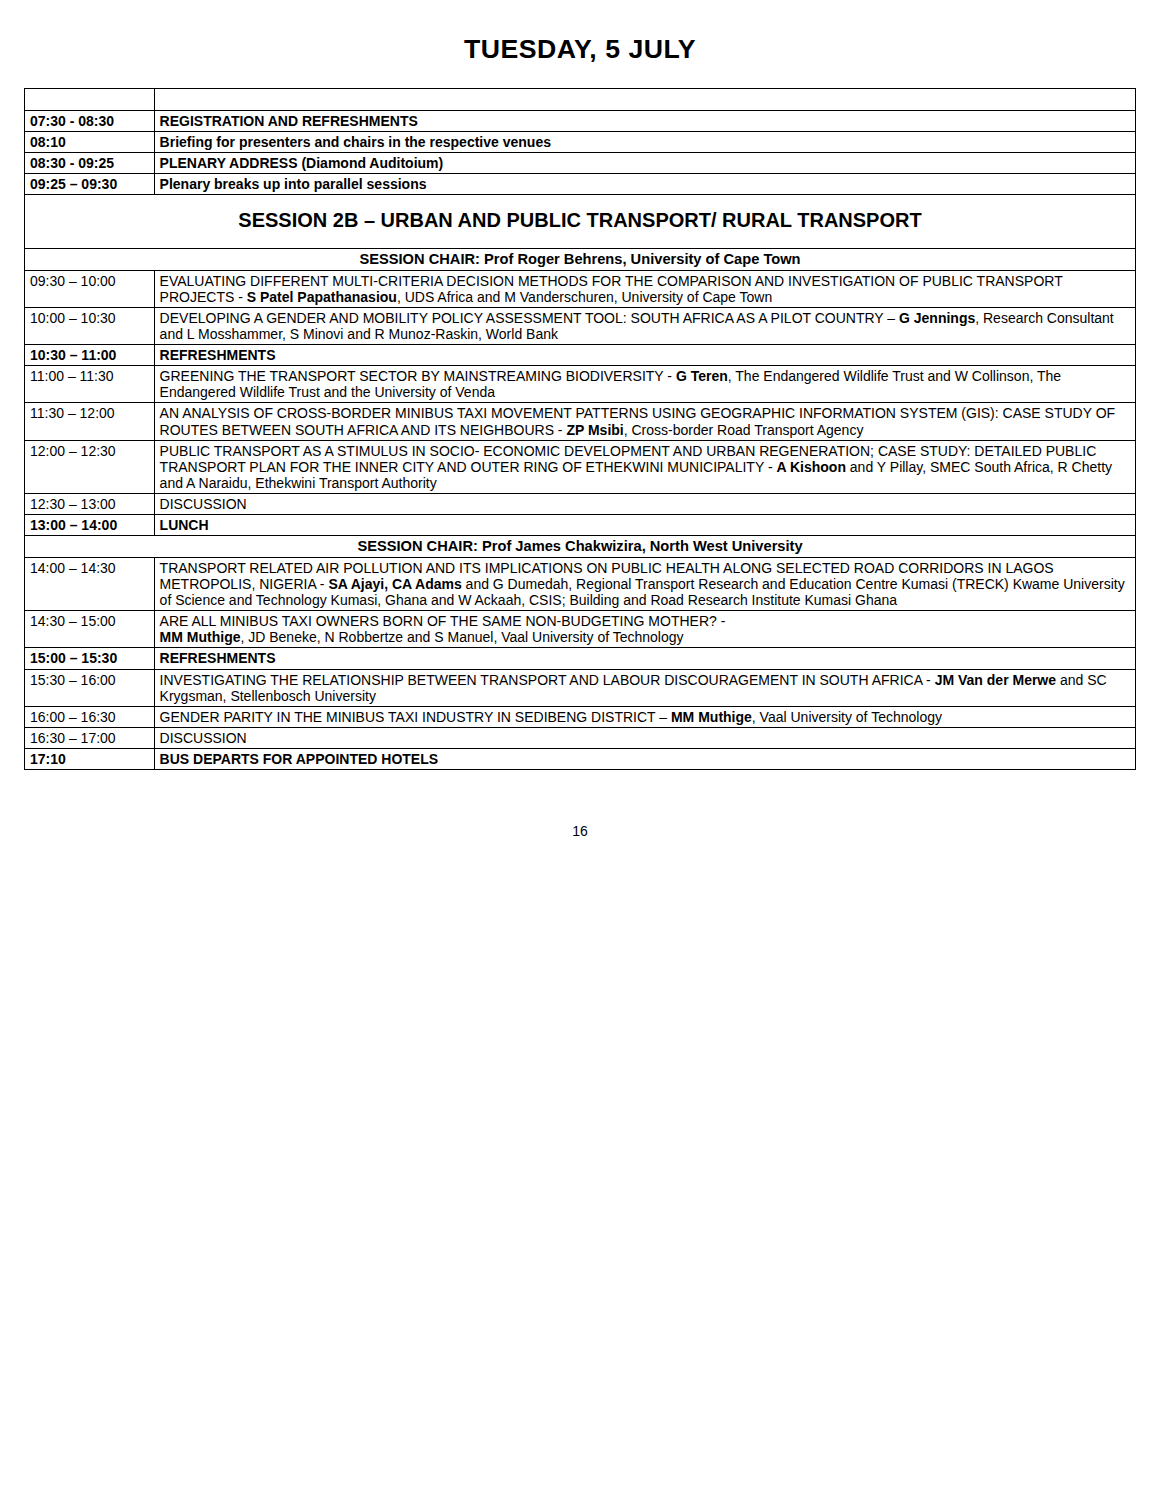TUESDAY, 5 JULY
| 07:30 - 08:30 | REGISTRATION AND REFRESHMENTS |
| 08:10 | Briefing for presenters and chairs in the respective venues |
| 08:30 - 09:25 | PLENARY ADDRESS (Diamond Auditoium) |
| 09:25 – 09:30 | Plenary breaks up into parallel sessions |
| SESSION 2B – URBAN AND PUBLIC TRANSPORT/ RURAL TRANSPORT |
| SESSION CHAIR: Prof Roger Behrens, University of Cape Town |
| 09:30 – 10:00 | EVALUATING DIFFERENT MULTI-CRITERIA DECISION METHODS FOR THE COMPARISON AND INVESTIGATION OF PUBLIC TRANSPORT PROJECTS - S Patel Papathanasiou , UDS Africa and M Vanderschuren, University of Cape Town |
| 10:00 – 10:30 | DEVELOPING A GENDER AND MOBILITY POLICY ASSESSMENT TOOL: SOUTH AFRICA AS A PILOT COUNTRY – G Jennings , Research Consultant and L Mosshammer, S Minovi and R Munoz-Raskin, World Bank |
| 10:30 – 11:00 | REFRESHMENTS |
| 11:00 – 11:30 | GREENING THE TRANSPORT SECTOR BY MAINSTREAMING BIODIVERSITY - G Teren , The Endangered Wildlife Trust and W Collinson, The Endangered Wildlife Trust and the University of Venda |
| 11:30 – 12:00 | AN ANALYSIS OF CROSS-BORDER MINIBUS TAXI MOVEMENT PATTERNS USING GEOGRAPHIC INFORMATION SYSTEM (GIS): CASE STUDY OF ROUTES BETWEEN SOUTH AFRICA AND ITS NEIGHBOURS - ZP Msibi , Cross-border Road Transport Agency |
| 12:00 – 12:30 | PUBLIC TRANSPORT AS A STIMULUS IN SOCIO- ECONOMIC DEVELOPMENT AND URBAN REGENERATION; CASE STUDY: DETAILED PUBLIC TRANSPORT PLAN FOR THE INNER CITY AND OUTER RING OF ETHEKWINI MUNICIPALITY - A Kishoon and Y Pillay, SMEC South Africa, R Chetty and A Naraidu, Ethekwini Transport Authority |
| 12:30 – 13:00 | DISCUSSION |
| 13:00 – 14:00 | LUNCH |
| SESSION CHAIR: Prof James Chakwizira, North West University |
| 14:00 – 14:30 | TRANSPORT RELATED AIR POLLUTION AND ITS IMPLICATIONS ON PUBLIC HEALTH ALONG SELECTED ROAD CORRIDORS IN LAGOS METROPOLIS, NIGERIA - SA Ajayi, CA Adams and G Dumedah, Regional Transport Research and Education Centre Kumasi (TRECK) Kwame University of Science and Technology Kumasi, Ghana and W Ackaah, CSIS; Building and Road Research Institute Kumasi Ghana |
| 14:30 – 15:00 | ARE ALL MINIBUS TAXI OWNERS BORN OF THE SAME NON-BUDGETING MOTHER? - MM Muthige , JD Beneke, N Robbertze and S Manuel, Vaal University of Technology |
| 15:00 – 15:30 | REFRESHMENTS |
| 15:30 – 16:00 | INVESTIGATING THE RELATIONSHIP BETWEEN TRANSPORT AND LABOUR DISCOURAGEMENT IN SOUTH AFRICA - JM Van der Merwe and SC Krygsman, Stellenbosch University |
| 16:00 – 16:30 | GENDER PARITY IN THE MINIBUS TAXI INDUSTRY IN SEDIBENG DISTRICT – MM Muthige , Vaal University of Technology |
| 16:30 – 17:00 | DISCUSSION |
| 17:10 | BUS DEPARTS FOR APPOINTED HOTELS |
16